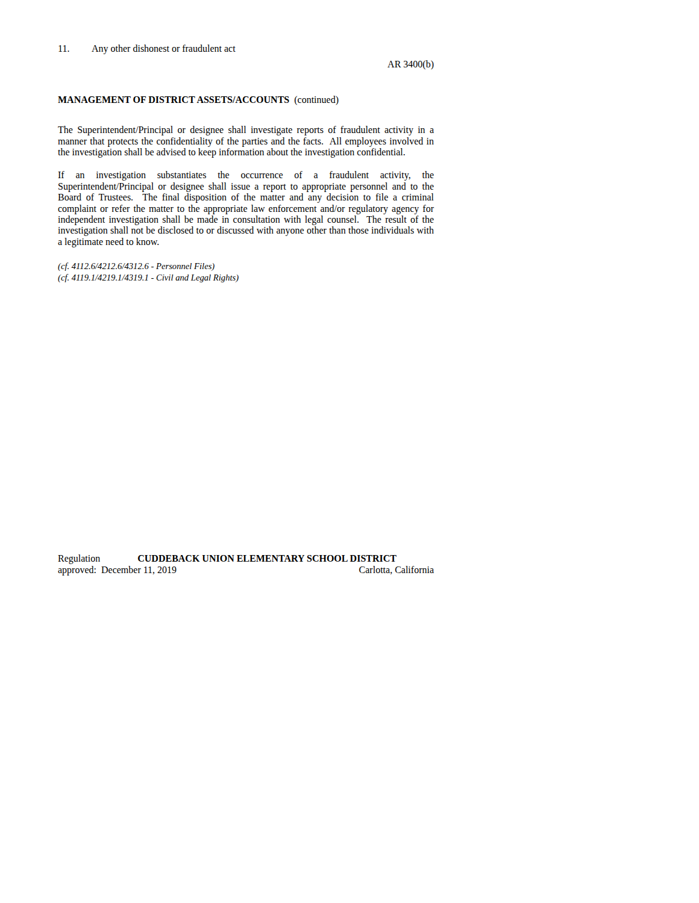11. Any other dishonest or fraudulent act
AR 3400(b)
MANAGEMENT OF DISTRICT ASSETS/ACCOUNTS (continued)
The Superintendent/Principal or designee shall investigate reports of fraudulent activity in a manner that protects the confidentiality of the parties and the facts. All employees involved in the investigation shall be advised to keep information about the investigation confidential.
If an investigation substantiates the occurrence of a fraudulent activity, the Superintendent/Principal or designee shall issue a report to appropriate personnel and to the Board of Trustees. The final disposition of the matter and any decision to file a criminal complaint or refer the matter to the appropriate law enforcement and/or regulatory agency for independent investigation shall be made in consultation with legal counsel. The result of the investigation shall not be disclosed to or discussed with anyone other than those individuals with a legitimate need to know.
(cf. 4112.6/4212.6/4312.6 - Personnel Files)
(cf. 4119.1/4219.1/4319.1 - Civil and Legal Rights)
Regulation CUDDEBACK UNION ELEMENTARY SCHOOL DISTRICT
approved: December 11, 2019 Carlotta, California